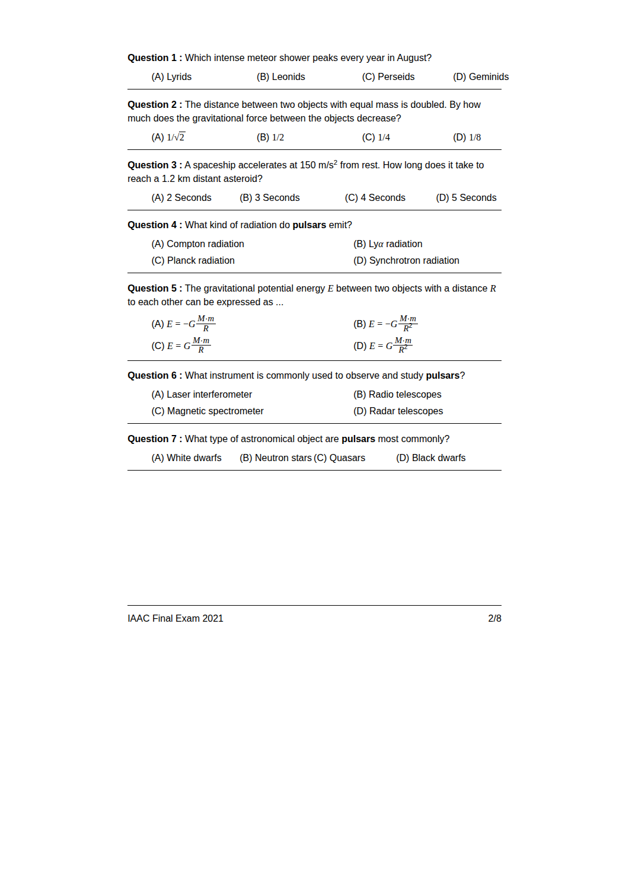Question 1 : Which intense meteor shower peaks every year in August?
(A) Lyrids
(B) Leonids
(C) Perseids
(D) Geminids
Question 2 : The distance between two objects with equal mass is doubled. By how much does the gravitational force between the objects decrease?
(A) 1/√2
(B) 1/2
(C) 1/4
(D) 1/8
Question 3 : A spaceship accelerates at 150 m/s2 from rest. How long does it take to reach a 1.2 km distant asteroid?
(A) 2 Seconds
(B) 3 Seconds
(C) 4 Seconds
(D) 5 Seconds
Question 4 : What kind of radiation do pulsars emit?
(A) Compton radiation
(B) Lyα radiation
(C) Planck radiation
(D) Synchrotron radiation
Question 5 : The gravitational potential energy E between two objects with a distance R to each other can be expressed as ...
(A) E = −GM·m R
(B) E = −GM·m R2
(C) E = GM·m R
(D) E = GM·m R2
Question 6 : What instrument is commonly used to observe and study pulsars?
(A) Laser interferometer
(B) Radio telescopes
(C) Magnetic spectrometer
(D) Radar telescopes
Question 7 : What type of astronomical object are pulsars most commonly?
(A) White dwarfs
(B) Neutron stars
(C) Quasars
(D) Black dwarfs
IAAC Final Exam 2021 2/8